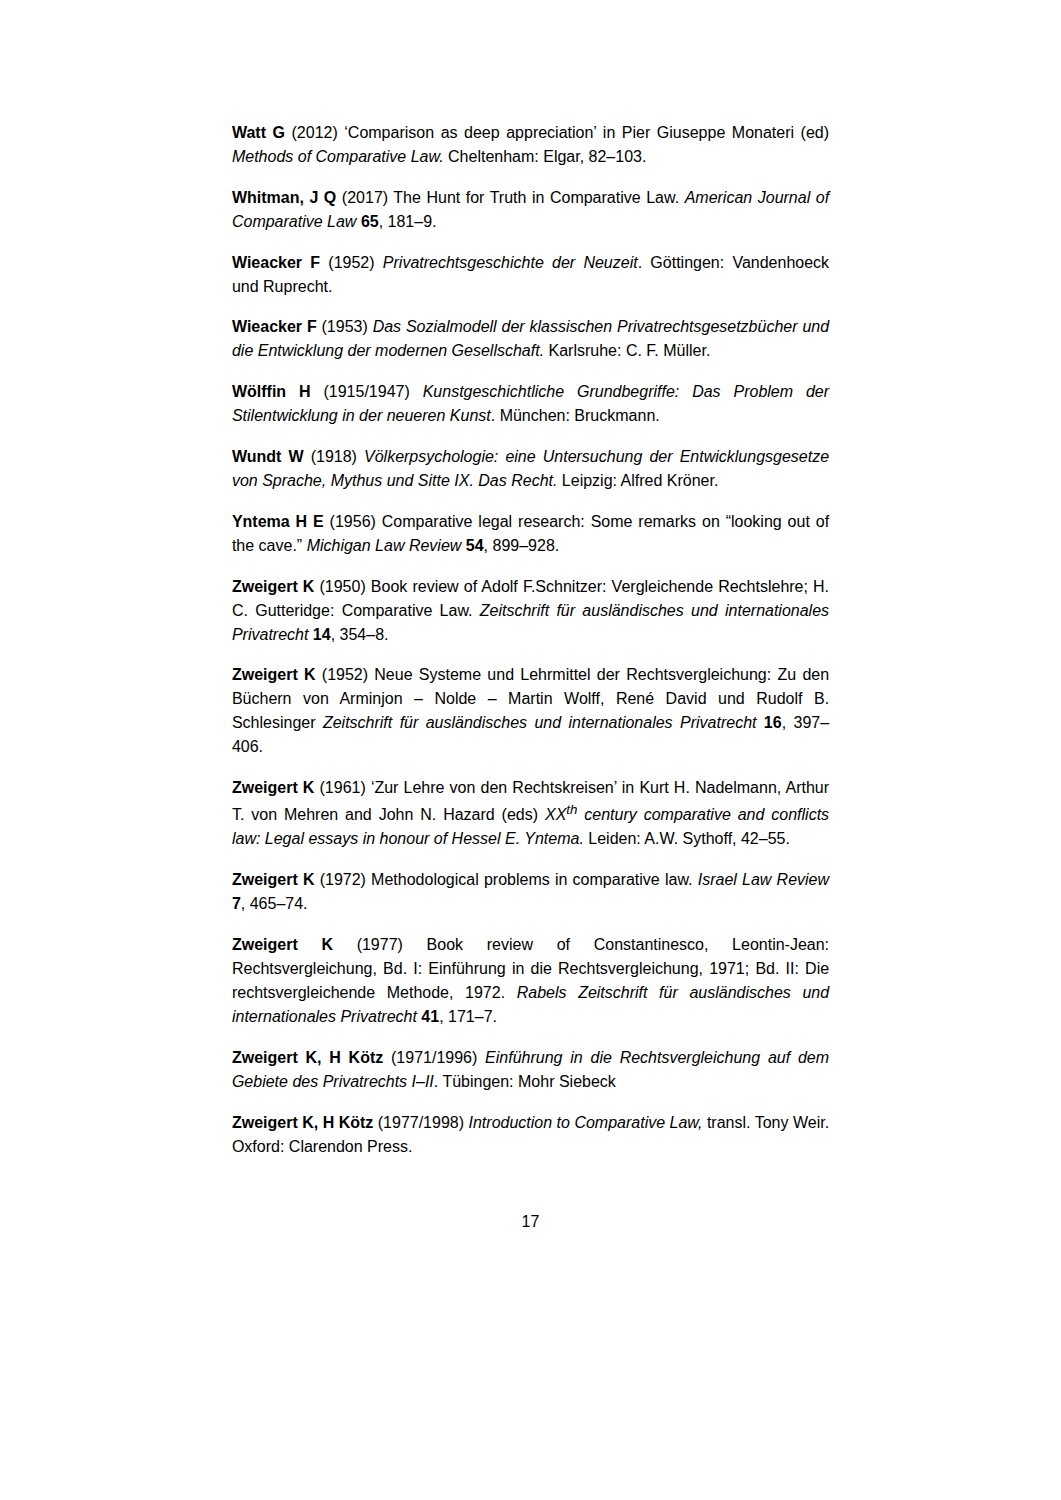Watt G (2012) ‘Comparison as deep appreciation’ in Pier Giuseppe Monateri (ed) Methods of Comparative Law. Cheltenham: Elgar, 82–103.
Whitman, J Q (2017) The Hunt for Truth in Comparative Law. American Journal of Comparative Law 65, 181–9.
Wieacker F (1952) Privatrechtsgeschichte der Neuzeit. Göttingen: Vandenhoeck und Ruprecht.
Wieacker F (1953) Das Sozialmodell der klassischen Privatrechtsgesetzbücher und die Entwicklung der modernen Gesellschaft. Karlsruhe: C. F. Müller.
Wölffin H (1915/1947) Kunstgeschichtliche Grundbegriffe: Das Problem der Stilentwicklung in der neueren Kunst. München: Bruckmann.
Wundt W (1918) Völkerpsychologie: eine Untersuchung der Entwicklungsgesetze von Sprache, Mythus und Sitte IX. Das Recht. Leipzig: Alfred Kröner.
Yntema H E (1956) Comparative legal research: Some remarks on “looking out of the cave.” Michigan Law Review 54, 899–928.
Zweigert K (1950) Book review of Adolf F.Schnitzer: Vergleichende Rechtslehre; H. C. Gutteridge: Comparative Law. Zeitschrift für ausländisches und internationales Privatrecht 14, 354–8.
Zweigert K (1952) Neue Systeme und Lehrmittel der Rechtsvergleichung: Zu den Büchern von Arminjon – Nolde – Martin Wolff, René David und Rudolf B. Schlesinger Zeitschrift für ausländisches und internationales Privatrecht 16, 397–406.
Zweigert K (1961) ‘Zur Lehre von den Rechtskreisen’ in Kurt H. Nadelmann, Arthur T. von Mehren and John N. Hazard (eds) XXth century comparative and conflicts law: Legal essays in honour of Hessel E. Yntema. Leiden: A.W. Sythoff, 42–55.
Zweigert K (1972) Methodological problems in comparative law. Israel Law Review 7, 465–74.
Zweigert K (1977) Book review of Constantinesco, Leontin-Jean: Rechtsvergleichung, Bd. I: Einführung in die Rechtsvergleichung, 1971; Bd. II: Die rechtsvergleichende Methode, 1972. Rabels Zeitschrift für ausländisches und internationales Privatrecht 41, 171–7.
Zweigert K, H Kötz (1971/1996) Einführung in die Rechtsvergleichung auf dem Gebiete des Privatrechts I–II. Tübingen: Mohr Siebeck
Zweigert K, H Kötz (1977/1998) Introduction to Comparative Law, transl. Tony Weir. Oxford: Clarendon Press.
17